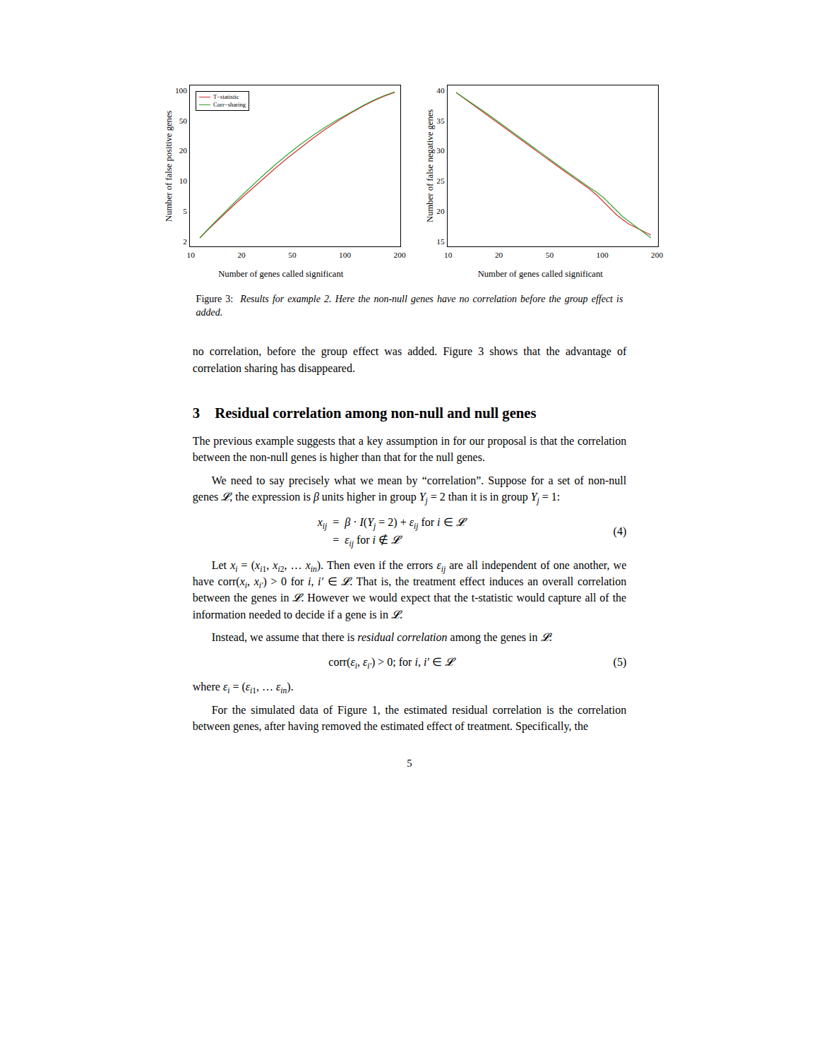Number of false positive genes
100 50 20 10 5 2
T−statistic
Corr−sharing
10 20 50 100 200
Number of genes called significant
Number of false negative genes
40 35 30 25 20 15
10 20 50 100 200
Number of genes called significant
Figure 3: Results for example 2. Here the non-null genes have no correlation before the group effect is added.
no correlation, before the group effect was added. Figure 3 shows that the advantage of correlation sharing has disappeared.
3 Residual correlation among non-null and null genes
The previous example suggests that a key assumption in for our proposal is that the correlation between the non-null genes is higher than that for the null genes.
We need to say precisely what we mean by “correlation”. Suppose for a set of non-null genes 𝓛, the expression is β units higher in group Yj = 2 than it is in group Yj = 1:
| x ij | = | β · I ( Y j = 2) + ε ij for i ∈ 𝓛 |
| | = | ε ij for i ∉ 𝓛 |
(4)
Let xi = (xi1, xi2, … xin). Then even if the errors εij are all independent of one another, we have corr(xi, xi′) > 0 for i, i′ ∈ 𝓛. That is, the treatment effect induces an overall correlation between the genes in 𝓛. However we would expect that the t-statistic would capture all of the information needed to decide if a gene is in 𝓛.
Instead, we assume that there is residual correlation among the genes in 𝓛:
corr(εi, εi′) > 0; for i, i′ ∈ 𝓛
(5)
where εi = (εi1, … εin).
For the simulated data of Figure 1, the estimated residual correlation is the correlation between genes, after having removed the estimated effect of treatment. Specifically, the
5